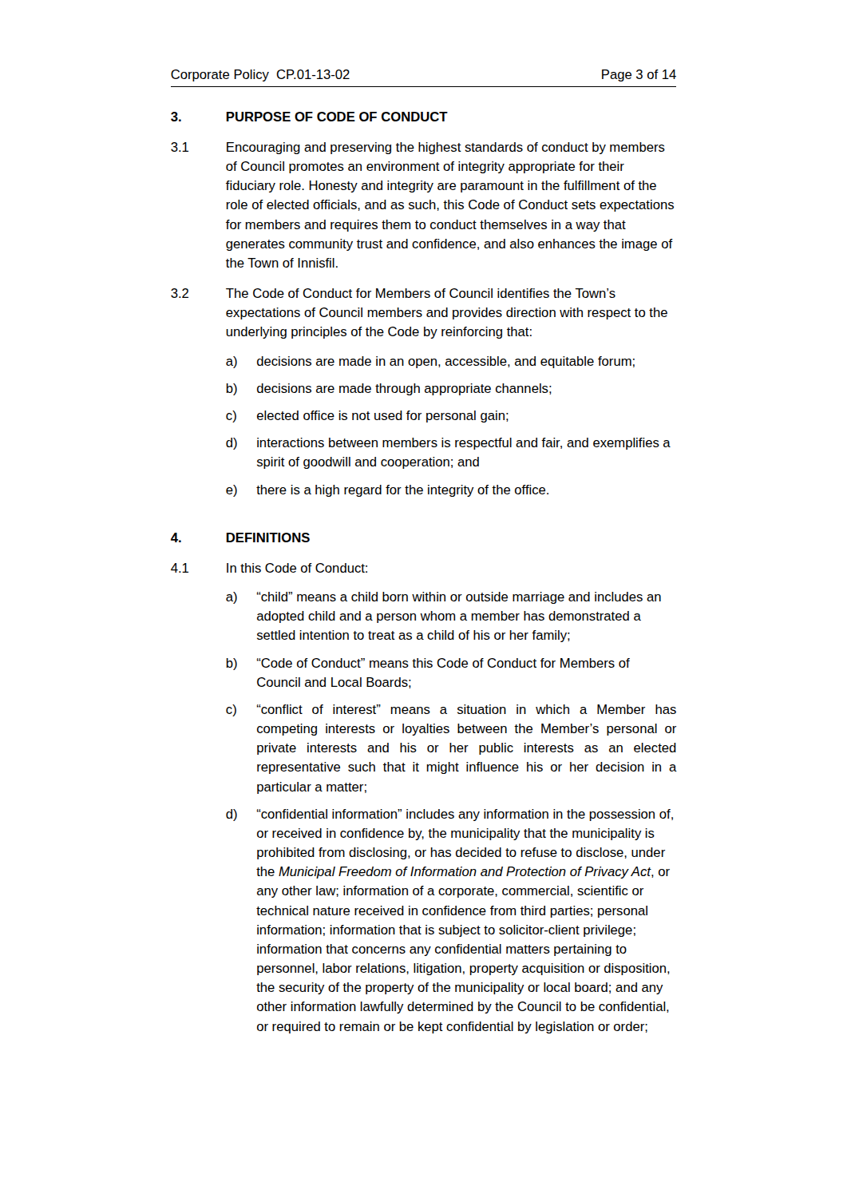Corporate Policy CP.01-13-02 Page 3 of 14
3. PURPOSE OF CODE OF CONDUCT
3.1
Encouraging and preserving the highest standards of conduct by members of Council promotes an environment of integrity appropriate for their fiduciary role. Honesty and integrity are paramount in the fulfillment of the role of elected officials, and as such, this Code of Conduct sets expectations for members and requires them to conduct themselves in a way that generates community trust and confidence, and also enhances the image of the Town of Innisfil.
3.2
The Code of Conduct for Members of Council identifies the Town’s expectations of Council members and provides direction with respect to the underlying principles of the Code by reinforcing that:
a) decisions are made in an open, accessible, and equitable forum;
b) decisions are made through appropriate channels;
c) elected office is not used for personal gain;
d) interactions between members is respectful and fair, and exemplifies a spirit of goodwill and cooperation; and
e) there is a high regard for the integrity of the office.
4. DEFINITIONS
4.1
In this Code of Conduct:
a) “child” means a child born within or outside marriage and includes an adopted child and a person whom a member has demonstrated a settled intention to treat as a child of his or her family;
b) “Code of Conduct” means this Code of Conduct for Members of Council and Local Boards;
c) “conflict of interest” means a situation in which a Member has competing interests or loyalties between the Member’s personal or private interests and his or her public interests as an elected representative such that it might influence his or her decision in a particular a matter;
d) “confidential information” includes any information in the possession of, or received in confidence by, the municipality that the municipality is prohibited from disclosing, or has decided to refuse to disclose, under the Municipal Freedom of Information and Protection of Privacy Act, or any other law; information of a corporate, commercial, scientific or technical nature received in confidence from third parties; personal information; information that is subject to solicitor-client privilege; information that concerns any confidential matters pertaining to personnel, labor relations, litigation, property acquisition or disposition, the security of the property of the municipality or local board; and any other information lawfully determined by the Council to be confidential, or required to remain or be kept confidential by legislation or order;